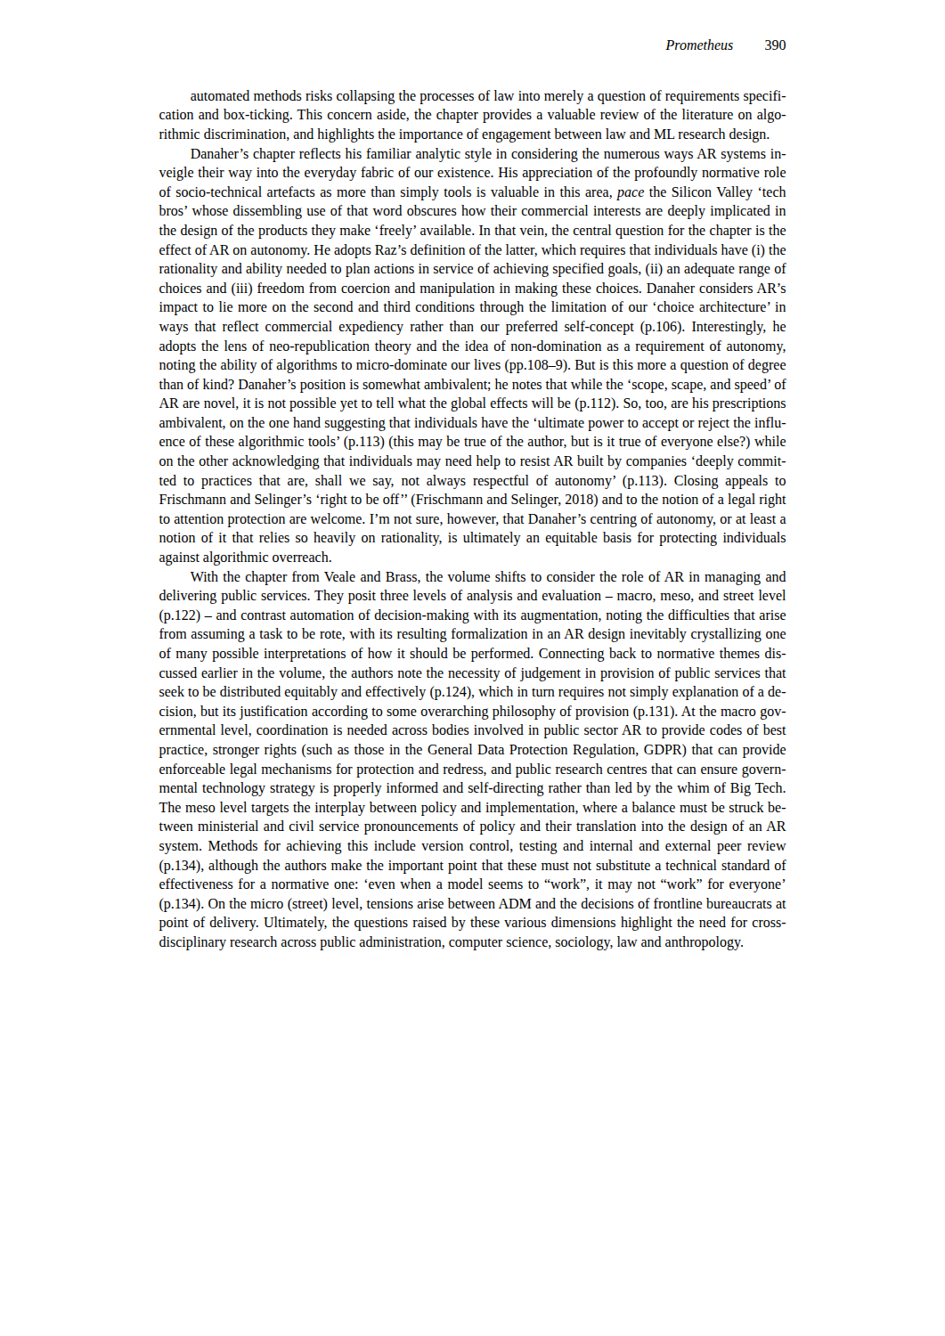Prometheus 390
automated methods risks collapsing the processes of law into merely a question of requirements specification and box-ticking. This concern aside, the chapter provides a valuable review of the literature on algorithmic discrimination, and highlights the importance of engagement between law and ML research design.
Danaher’s chapter reflects his familiar analytic style in considering the numerous ways AR systems inveigle their way into the everyday fabric of our existence. His appreciation of the profoundly normative role of socio-technical artefacts as more than simply tools is valuable in this area, pace the Silicon Valley ‘tech bros’ whose dissembling use of that word obscures how their commercial interests are deeply implicated in the design of the products they make ‘freely’ available. In that vein, the central question for the chapter is the effect of AR on autonomy. He adopts Raz’s definition of the latter, which requires that individuals have (i) the rationality and ability needed to plan actions in service of achieving specified goals, (ii) an adequate range of choices and (iii) freedom from coercion and manipulation in making these choices. Danaher considers AR’s impact to lie more on the second and third conditions through the limitation of our ‘choice architecture’ in ways that reflect commercial expediency rather than our preferred self-concept (p.106). Interestingly, he adopts the lens of neo-republication theory and the idea of non-domination as a requirement of autonomy, noting the ability of algorithms to micro-dominate our lives (pp.108–9). But is this more a question of degree than of kind? Danaher’s position is somewhat ambivalent; he notes that while the ‘scope, scape, and speed’ of AR are novel, it is not possible yet to tell what the global effects will be (p.112). So, too, are his prescriptions ambivalent, on the one hand suggesting that individuals have the ‘ultimate power to accept or reject the influence of these algorithmic tools’ (p.113) (this may be true of the author, but is it true of everyone else?) while on the other acknowledging that individuals may need help to resist AR built by companies ‘deeply committed to practices that are, shall we say, not always respectful of autonomy’ (p.113). Closing appeals to Frischmann and Selinger’s ‘right to be off’’ (Frischmann and Selinger, 2018) and to the notion of a legal right to attention protection are welcome. I’m not sure, however, that Danaher’s centring of autonomy, or at least a notion of it that relies so heavily on rationality, is ultimately an equitable basis for protecting individuals against algorithmic overreach.
With the chapter from Veale and Brass, the volume shifts to consider the role of AR in managing and delivering public services. They posit three levels of analysis and evaluation – macro, meso, and street level (p.122) – and contrast automation of decision-making with its augmentation, noting the difficulties that arise from assuming a task to be rote, with its resulting formalization in an AR design inevitably crystallizing one of many possible interpretations of how it should be performed. Connecting back to normative themes discussed earlier in the volume, the authors note the necessity of judgement in provision of public services that seek to be distributed equitably and effectively (p.124), which in turn requires not simply explanation of a decision, but its justification according to some overarching philosophy of provision (p.131). At the macro governmental level, coordination is needed across bodies involved in public sector AR to provide codes of best practice, stronger rights (such as those in the General Data Protection Regulation, GDPR) that can provide enforceable legal mechanisms for protection and redress, and public research centres that can ensure governmental technology strategy is properly informed and self-directing rather than led by the whim of Big Tech. The meso level targets the interplay between policy and implementation, where a balance must be struck between ministerial and civil service pronouncements of policy and their translation into the design of an AR system. Methods for achieving this include version control, testing and internal and external peer review (p.134), although the authors make the important point that these must not substitute a technical standard of effectiveness for a normative one: ‘even when a model seems to “work”, it may not “work” for everyone’ (p.134). On the micro (street) level, tensions arise between ADM and the decisions of frontline bureaucrats at point of delivery. Ultimately, the questions raised by these various dimensions highlight the need for cross-disciplinary research across public administration, computer science, sociology, law and anthropology.